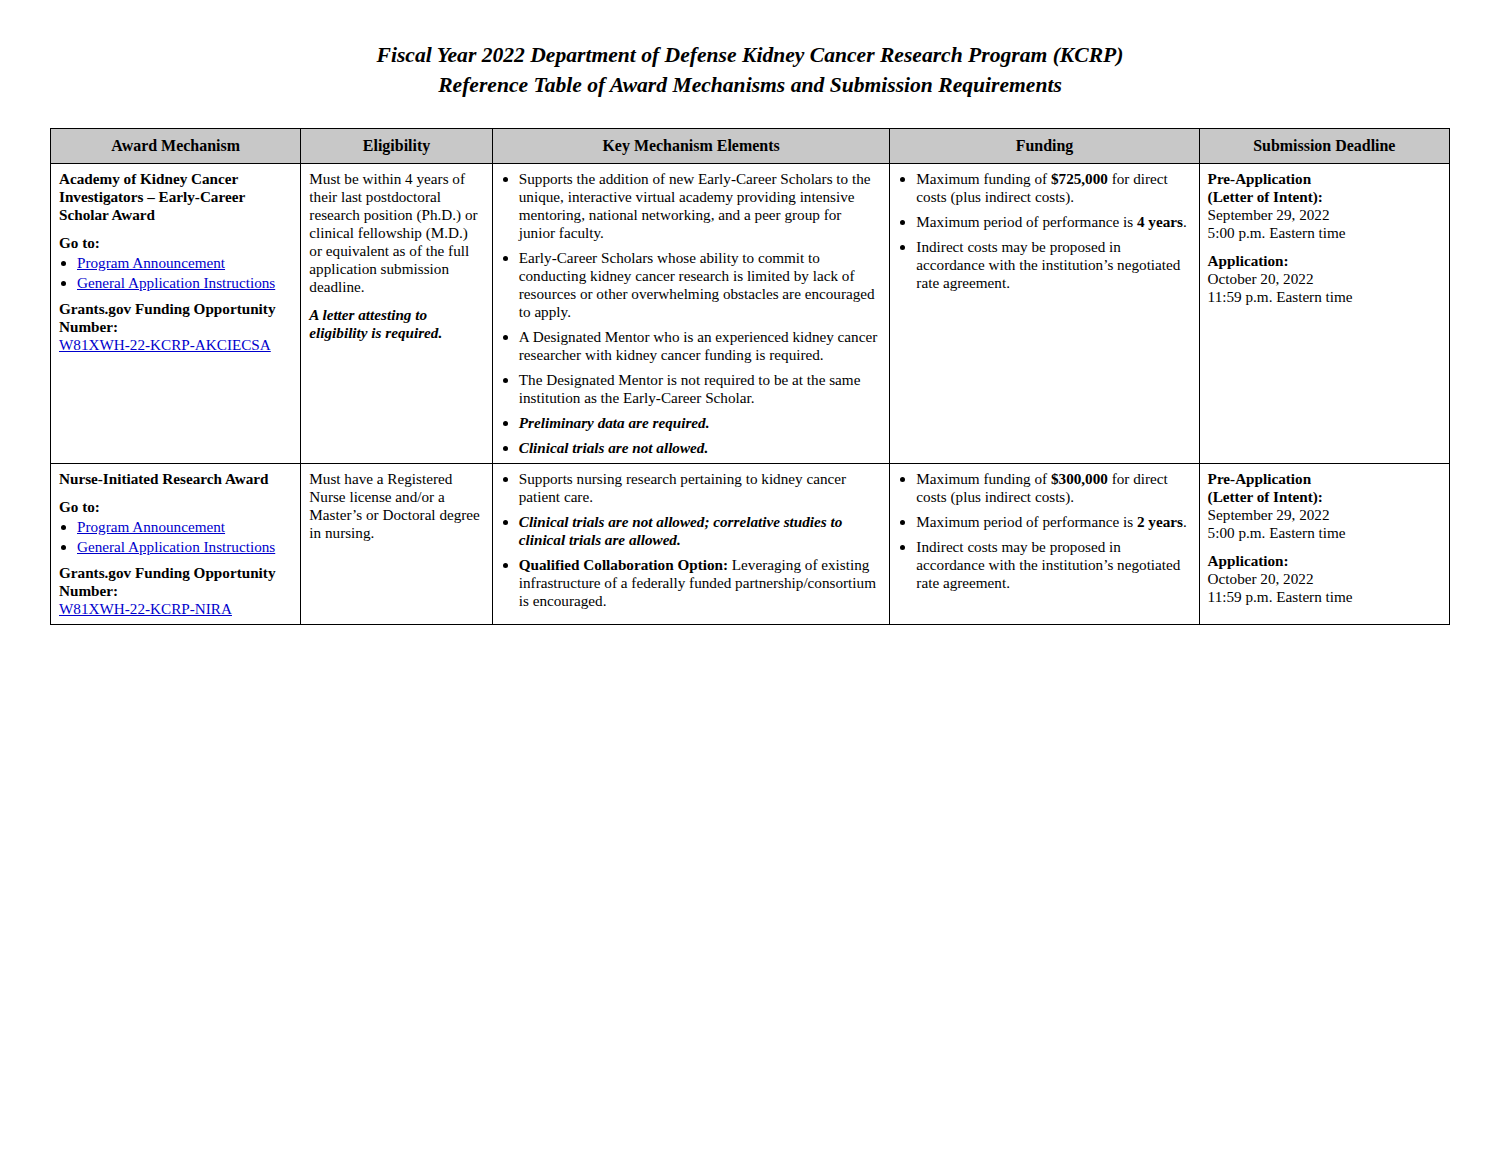Fiscal Year 2022 Department of Defense Kidney Cancer Research Program (KCRP)
Reference Table of Award Mechanisms and Submission Requirements
| Award Mechanism | Eligibility | Key Mechanism Elements | Funding | Submission Deadline |
| --- | --- | --- | --- | --- |
| Academy of Kidney Cancer Investigators – Early-Career Scholar Award Go to: Program Announcement General Application Instructions Grants.gov Funding Opportunity Number: W81XWH-22-KCRP-AKCIECSA | Must be within 4 years of their last postdoctoral research position (Ph.D.) or clinical fellowship (M.D.) or equivalent as of the full application submission deadline. A letter attesting to eligibility is required. | Supports the addition of new Early-Career Scholars to the unique, interactive virtual academy providing intensive mentoring, national networking, and a peer group for junior faculty. Early-Career Scholars whose ability to commit to conducting kidney cancer research is limited by lack of resources or other overwhelming obstacles are encouraged to apply. A Designated Mentor who is an experienced kidney cancer researcher with kidney cancer funding is required. The Designated Mentor is not required to be at the same institution as the Early-Career Scholar. Preliminary data are required. Clinical trials are not allowed. | Maximum funding of $725,000 for direct costs (plus indirect costs). Maximum period of performance is 4 years . Indirect costs may be proposed in accordance with the institution’s negotiated rate agreement. | Pre-Application (Letter of Intent): September 29, 2022 5:00 p.m. Eastern time Application: October 20, 2022 11:59 p.m. Eastern time |
| Nurse-Initiated Research Award Go to: Program Announcement General Application Instructions Grants.gov Funding Opportunity Number: W81XWH-22-KCRP-NIRA | Must have a Registered Nurse license and/or a Master’s or Doctoral degree in nursing. | Supports nursing research pertaining to kidney cancer patient care. Clinical trials are not allowed; correlative studies to clinical trials are allowed. Qualified Collaboration Option: Leveraging of existing infrastructure of a federally funded partnership/consortium is encouraged. | Maximum funding of $300,000 for direct costs (plus indirect costs). Maximum period of performance is 2 years . Indirect costs may be proposed in accordance with the institution’s negotiated rate agreement. | Pre-Application (Letter of Intent): September 29, 2022 5:00 p.m. Eastern time Application: October 20, 2022 11:59 p.m. Eastern time |